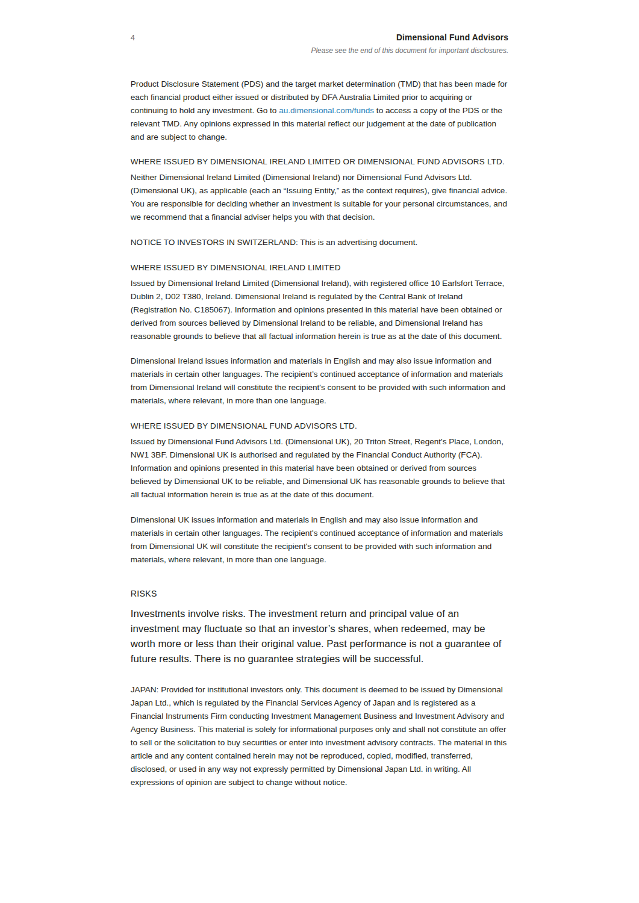4
Dimensional Fund Advisors
Please see the end of this document for important disclosures.
Product Disclosure Statement (PDS) and the target market determination (TMD) that has been made for each financial product either issued or distributed by DFA Australia Limited prior to acquiring or continuing to hold any investment. Go to au.dimensional.com/funds to access a copy of the PDS or the relevant TMD. Any opinions expressed in this material reflect our judgement at the date of publication and are subject to change.
WHERE ISSUED BY DIMENSIONAL IRELAND LIMITED OR DIMENSIONAL FUND ADVISORS LTD.
Neither Dimensional Ireland Limited (Dimensional Ireland) nor Dimensional Fund Advisors Ltd. (Dimensional UK), as applicable (each an “Issuing Entity,” as the context requires), give financial advice. You are responsible for deciding whether an investment is suitable for your personal circumstances, and we recommend that a financial adviser helps you with that decision.
NOTICE TO INVESTORS IN SWITZERLAND: This is an advertising document.
WHERE ISSUED BY DIMENSIONAL IRELAND LIMITED
Issued by Dimensional Ireland Limited (Dimensional Ireland), with registered office 10 Earlsfort Terrace, Dublin 2, D02 T380, Ireland. Dimensional Ireland is regulated by the Central Bank of Ireland (Registration No. C185067). Information and opinions presented in this material have been obtained or derived from sources believed by Dimensional Ireland to be reliable, and Dimensional Ireland has reasonable grounds to believe that all factual information herein is true as at the date of this document.
Dimensional Ireland issues information and materials in English and may also issue information and materials in certain other languages. The recipient’s continued acceptance of information and materials from Dimensional Ireland will constitute the recipient's consent to be provided with such information and materials, where relevant, in more than one language.
WHERE ISSUED BY DIMENSIONAL FUND ADVISORS LTD.
Issued by Dimensional Fund Advisors Ltd. (Dimensional UK), 20 Triton Street, Regent's Place, London, NW1 3BF. Dimensional UK is authorised and regulated by the Financial Conduct Authority (FCA). Information and opinions presented in this material have been obtained or derived from sources believed by Dimensional UK to be reliable, and Dimensional UK has reasonable grounds to believe that all factual information herein is true as at the date of this document.
Dimensional UK issues information and materials in English and may also issue information and materials in certain other languages. The recipient's continued acceptance of information and materials from Dimensional UK will constitute the recipient's consent to be provided with such information and materials, where relevant, in more than one language.
RISKS
Investments involve risks. The investment return and principal value of an investment may fluctuate so that an investor’s shares, when redeemed, may be worth more or less than their original value. Past performance is not a guarantee of future results. There is no guarantee strategies will be successful.
JAPAN: Provided for institutional investors only. This document is deemed to be issued by Dimensional Japan Ltd., which is regulated by the Financial Services Agency of Japan and is registered as a Financial Instruments Firm conducting Investment Management Business and Investment Advisory and Agency Business. This material is solely for informational purposes only and shall not constitute an offer to sell or the solicitation to buy securities or enter into investment advisory contracts. The material in this article and any content contained herein may not be reproduced, copied, modified, transferred, disclosed, or used in any way not expressly permitted by Dimensional Japan Ltd. in writing. All expressions of opinion are subject to change without notice.